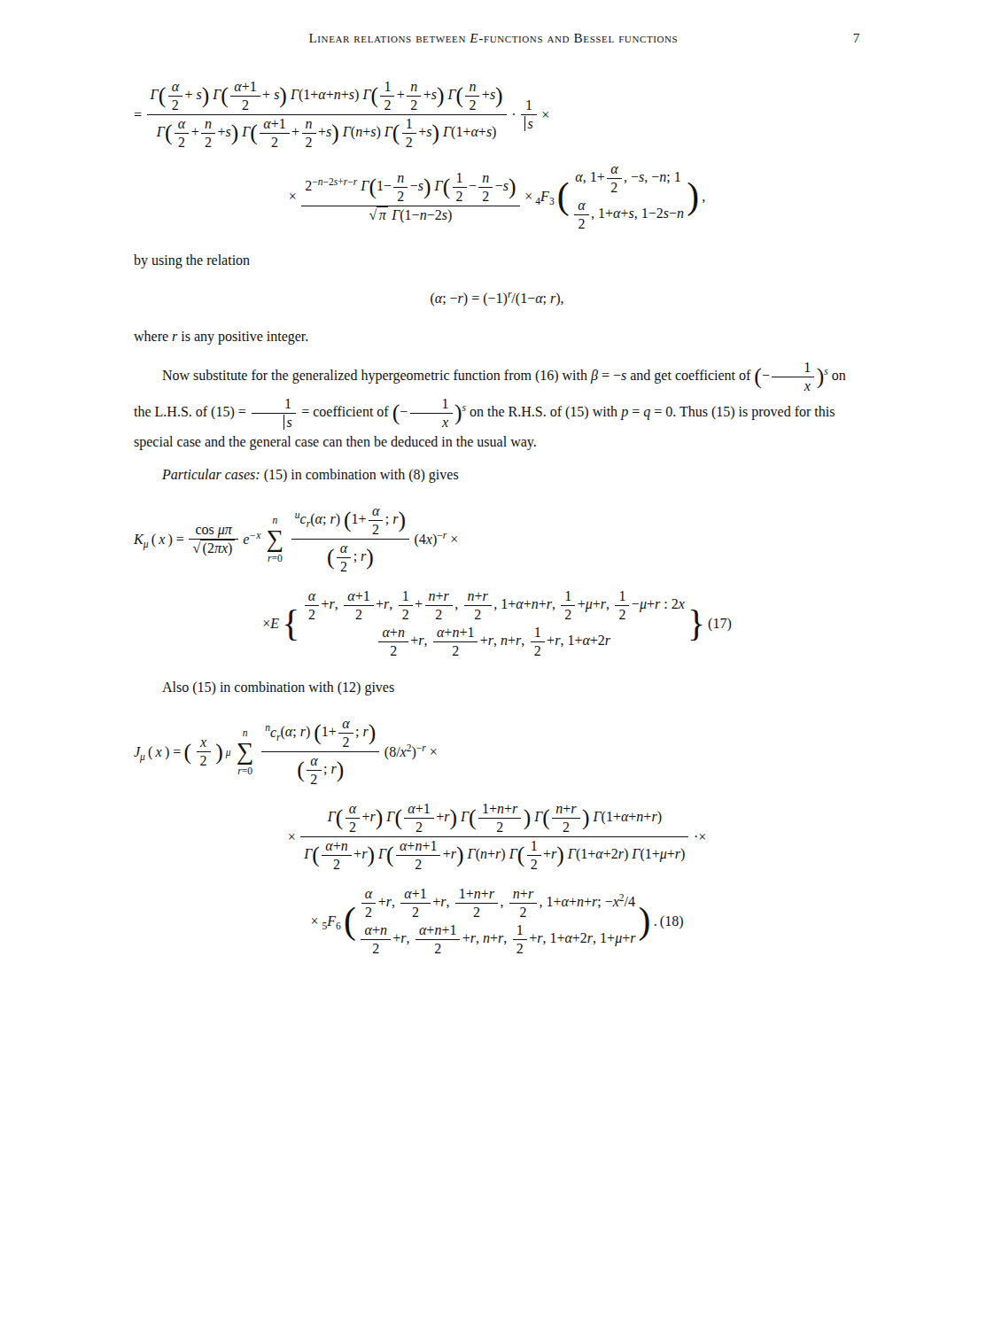Linear relations between E-functions and Bessel functions 7
= Γ(α 2+ s) Γ(α+12+ s) Γ(1+α+n+s) Γ(12+n 2+s) Γ(n 2+s) Γ(α 2+n 2+s) Γ(α+12+n 2+s) Γ(n+s) Γ(12+s) Γ(1+α+s) · 1 s ×
× 2−n−2s+r−r Γ(1−n 2−s) Γ(12−n 2−s) √π Γ(1−n−2s) × 4F3 ( α, 1+α 2, −s, −n; 1 α 2, 1+α+s, 1−2s−n ) ,
by using the relation
(α; −r) = (−1)r/(1−α; r),
where r is any positive integer.
Now substitute for the generalized hypergeometric function from (16) with β = −s and get coefficient of (−1 x)s on the L.H.S. of (15) = 1 s = coefficient of (−1 x)s on the R.H.S. of (15) with p = q = 0. Thus (15) is proved for this special case and the general case can then be deduced in the usual way.
Particular cases: (15) in combination with (8) gives
Kμ(x) = cos μπ √(2πx) e−x n ∑ r=0 ucr(α; r) (1+α 2; r) (α 2; r) (4x)−r ×
×E { α 2+r, α+12+r, 12+n+r 2, n+r 2, 1+α+n+r, 12+μ+r, 12−μ+r : 2x α+n 2+r, α+n+12+r, n+r, 12+r, 1+α+2r } (17)
Also (15) in combination with (12) gives
Jμ(x) = (x 2)μ n ∑ r=0 ncr(α; r) (1+α 2; r) (α 2; r) (8/x2)−r ×
× Γ(α 2+r) Γ(α+12+r) Γ(1+n+r 2) Γ(n+r 2) Γ(1+α+n+r) Γ(α+n 2+r) Γ(α+n+12+r) Γ(n+r) Γ(12+r) Γ(1+α+2r) Γ(1+μ+r) ·×
× 5F6 ( α 2+r, α+12+r, 1+n+r 2, n+r 2, 1+α+n+r; −x2/4 α+n 2+r, α+n+12+r, n+r, 12+r, 1+α+2r, 1+μ+r ) . (18)